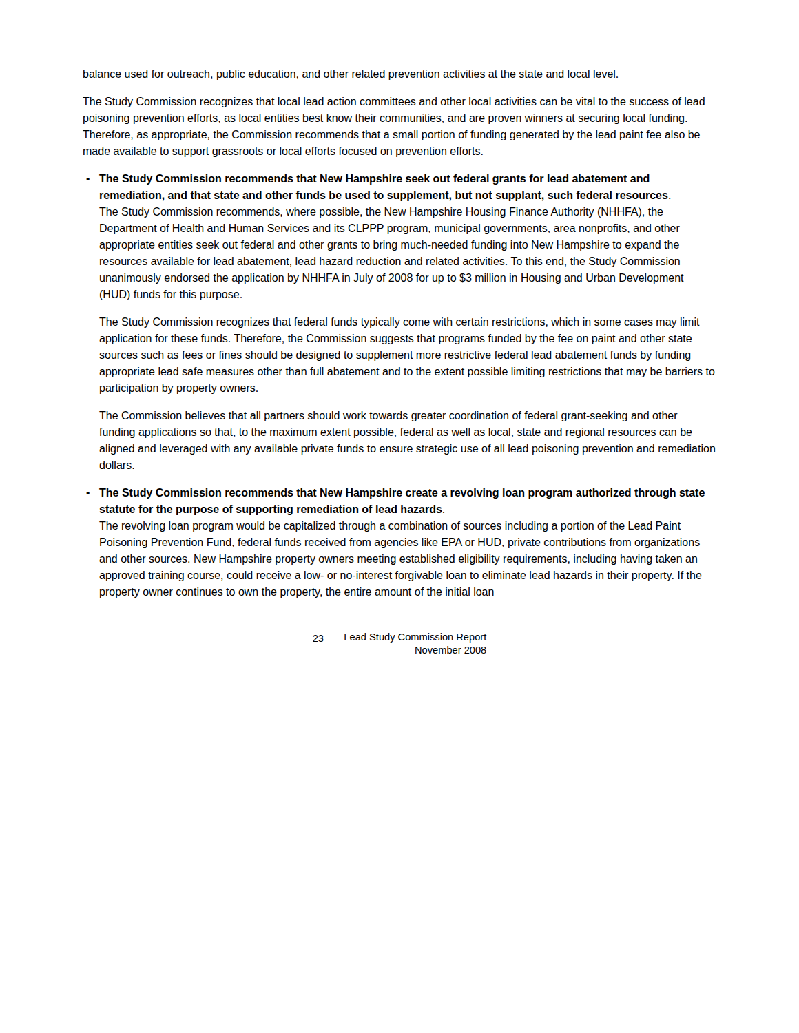balance used for outreach, public education, and other related prevention activities at the state and local level.
The Study Commission recognizes that local lead action committees and other local activities can be vital to the success of lead poisoning prevention efforts, as local entities best know their communities, and are proven winners at securing local funding. Therefore, as appropriate, the Commission recommends that a small portion of funding generated by the lead paint fee also be made available to support grassroots or local efforts focused on prevention efforts.
The Study Commission recommends that New Hampshire seek out federal grants for lead abatement and remediation, and that state and other funds be used to supplement, but not supplant, such federal resources.
The Study Commission recommends, where possible, the New Hampshire Housing Finance Authority (NHHFA), the Department of Health and Human Services and its CLPPP program, municipal governments, area nonprofits, and other appropriate entities seek out federal and other grants to bring much-needed funding into New Hampshire to expand the resources available for lead abatement, lead hazard reduction and related activities. To this end, the Study Commission unanimously endorsed the application by NHHFA in July of 2008 for up to $3 million in Housing and Urban Development (HUD) funds for this purpose.
The Study Commission recognizes that federal funds typically come with certain restrictions, which in some cases may limit application for these funds. Therefore, the Commission suggests that programs funded by the fee on paint and other state sources such as fees or fines should be designed to supplement more restrictive federal lead abatement funds by funding appropriate lead safe measures other than full abatement and to the extent possible limiting restrictions that may be barriers to participation by property owners.
The Commission believes that all partners should work towards greater coordination of federal grant-seeking and other funding applications so that, to the maximum extent possible, federal as well as local, state and regional resources can be aligned and leveraged with any available private funds to ensure strategic use of all lead poisoning prevention and remediation dollars.
The Study Commission recommends that New Hampshire create a revolving loan program authorized through state statute for the purpose of supporting remediation of lead hazards.
The revolving loan program would be capitalized through a combination of sources including a portion of the Lead Paint Poisoning Prevention Fund, federal funds received from agencies like EPA or HUD, private contributions from organizations and other sources. New Hampshire property owners meeting established eligibility requirements, including having taken an approved training course, could receive a low- or no-interest forgivable loan to eliminate lead hazards in their property. If the property owner continues to own the property, the entire amount of the initial loan
23 Lead Study Commission Report
November 2008